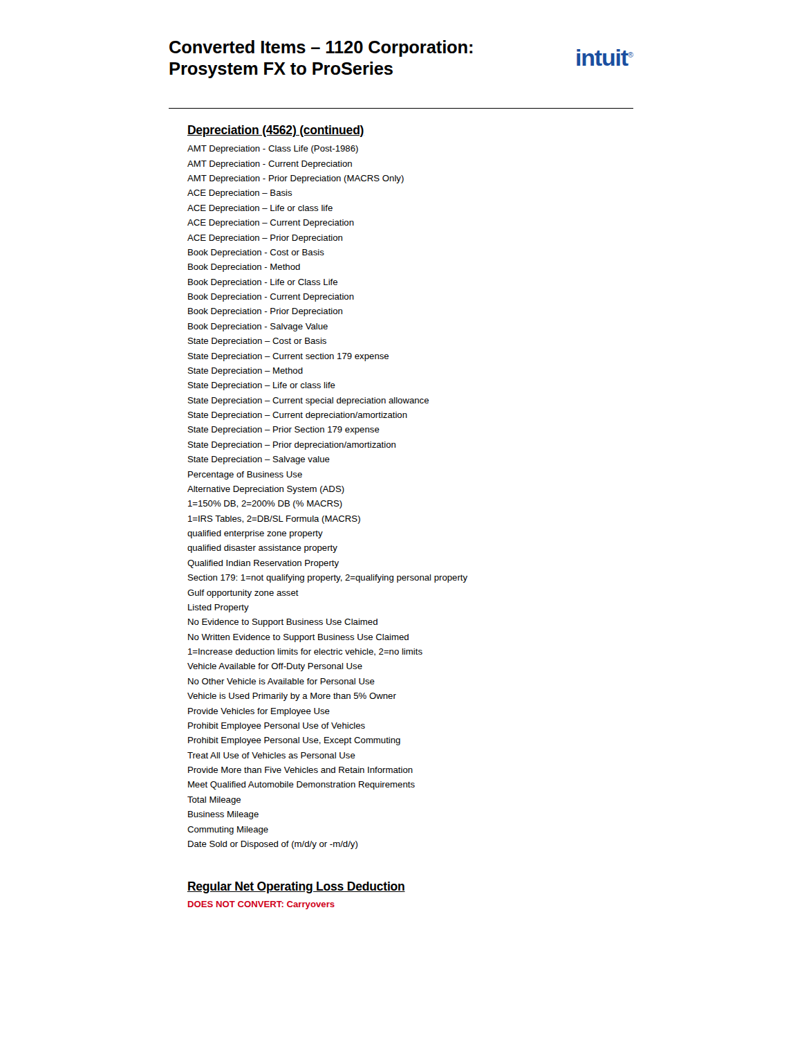Converted Items – 1120 Corporation:
Prosystem FX to ProSeries
intuit®
Depreciation (4562) (continued)
AMT Depreciation - Class Life (Post-1986)
AMT Depreciation - Current Depreciation
AMT Depreciation - Prior Depreciation (MACRS Only)
ACE Depreciation – Basis
ACE Depreciation – Life or class life
ACE Depreciation – Current Depreciation
ACE Depreciation – Prior Depreciation
Book Depreciation - Cost or Basis
Book Depreciation - Method
Book Depreciation - Life or Class Life
Book Depreciation - Current Depreciation
Book Depreciation - Prior Depreciation
Book Depreciation - Salvage Value
State Depreciation – Cost or Basis
State Depreciation – Current section 179 expense
State Depreciation – Method
State Depreciation – Life or class life
State Depreciation – Current special depreciation allowance
State Depreciation – Current depreciation/amortization
State Depreciation – Prior Section 179 expense
State Depreciation – Prior depreciation/amortization
State Depreciation – Salvage value
Percentage of Business Use
Alternative Depreciation System (ADS)
1=150% DB, 2=200% DB (% MACRS)
1=IRS Tables, 2=DB/SL Formula (MACRS)
qualified enterprise zone property
qualified disaster assistance property
Qualified Indian Reservation Property
Section 179: 1=not qualifying property, 2=qualifying personal property
Gulf opportunity zone asset
Listed Property
No Evidence to Support Business Use Claimed
No Written Evidence to Support Business Use Claimed
1=Increase deduction limits for electric vehicle, 2=no limits
Vehicle Available for Off-Duty Personal Use
No Other Vehicle is Available for Personal Use
Vehicle is Used Primarily by a More than 5% Owner
Provide Vehicles for Employee Use
Prohibit Employee Personal Use of Vehicles
Prohibit Employee Personal Use, Except Commuting
Treat All Use of Vehicles as Personal Use
Provide More than Five Vehicles and Retain Information
Meet Qualified Automobile Demonstration Requirements
Total Mileage
Business Mileage
Commuting Mileage
Date Sold or Disposed of (m/d/y or -m/d/y)
Regular Net Operating Loss Deduction
DOES NOT CONVERT: Carryovers